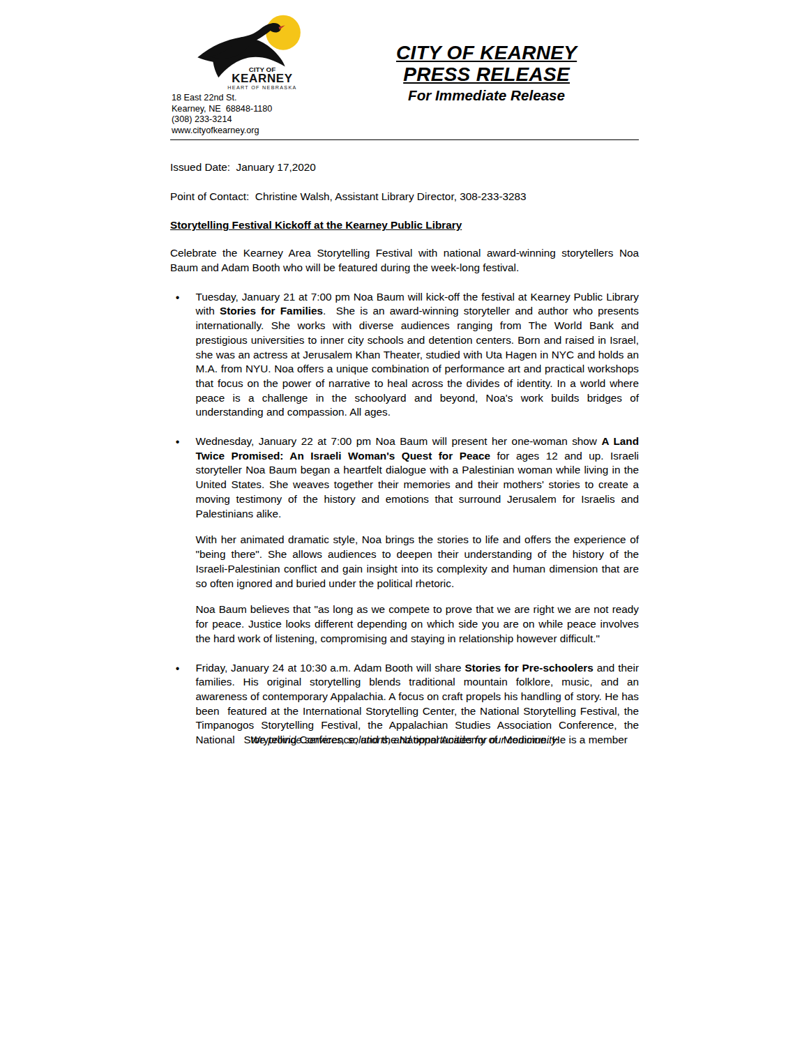18 East 22nd St.
Kearney, NE 68848-1180
(308) 233-3214
www.cityofkearney.org
CITY OF KEARNEY
PRESS RELEASE
For Immediate Release
Issued Date: January 17,2020
Point of Contact: Christine Walsh, Assistant Library Director, 308-233-3283
Storytelling Festival Kickoff at the Kearney Public Library
Celebrate the Kearney Area Storytelling Festival with national award-winning storytellers Noa Baum and Adam Booth who will be featured during the week-long festival.
Tuesday, January 21 at 7:00 pm Noa Baum will kick-off the festival at Kearney Public Library with Stories for Families. She is an award-winning storyteller and author who presents internationally. She works with diverse audiences ranging from The World Bank and prestigious universities to inner city schools and detention centers. Born and raised in Israel, she was an actress at Jerusalem Khan Theater, studied with Uta Hagen in NYC and holds an M.A. from NYU. Noa offers a unique combination of performance art and practical workshops that focus on the power of narrative to heal across the divides of identity. In a world where peace is a challenge in the schoolyard and beyond, Noa's work builds bridges of understanding and compassion. All ages.
Wednesday, January 22 at 7:00 pm Noa Baum will present her one-woman show A Land Twice Promised: An Israeli Woman's Quest for Peace for ages 12 and up. Israeli storyteller Noa Baum began a heartfelt dialogue with a Palestinian woman while living in the United States. She weaves together their memories and their mothers' stories to create a moving testimony of the history and emotions that surround Jerusalem for Israelis and Palestinians alike.
With her animated dramatic style, Noa brings the stories to life and offers the experience of "being there". She allows audiences to deepen their understanding of the history of the Israeli-Palestinian conflict and gain insight into its complexity and human dimension that are so often ignored and buried under the political rhetoric.
Noa Baum believes that "as long as we compete to prove that we are right we are not ready for peace. Justice looks different depending on which side you are on while peace involves the hard work of listening, compromising and staying in relationship however difficult."
Friday, January 24 at 10:30 a.m. Adam Booth will share Stories for Pre-schoolers and their families. His original storytelling blends traditional mountain folklore, music, and an awareness of contemporary Appalachia. A focus on craft propels his handling of story. He has been featured at the International Storytelling Center, the National Storytelling Festival, the Timpanogos Storytelling Festival, the Appalachian Studies Association Conference, the National Storytelling Conference, and the National Academy of Medicine. He is a member
We provide services, solutions, and opportunities for our community.